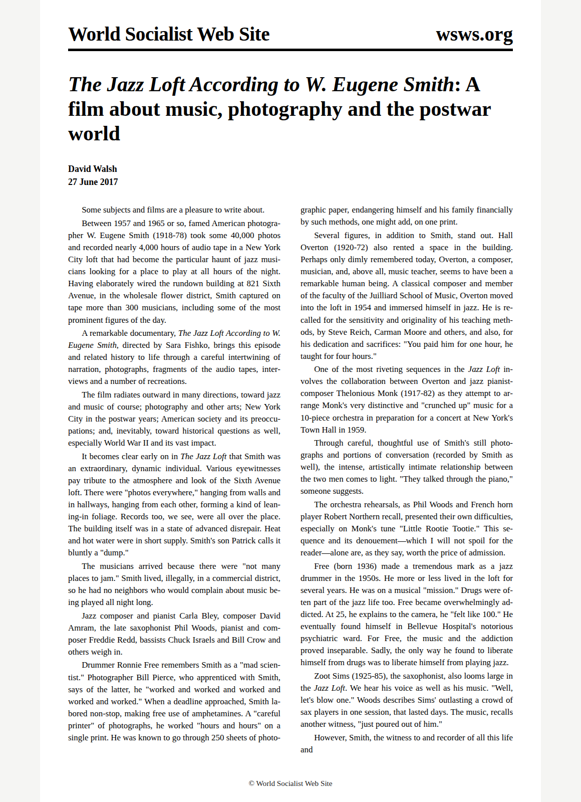World Socialist Web Site
wsws.org
The Jazz Loft According to W. Eugene Smith: A film about music, photography and the postwar world
David Walsh 27 June 2017
Some subjects and films are a pleasure to write about.
Between 1957 and 1965 or so, famed American photographer W. Eugene Smith (1918-78) took some 40,000 photos and recorded nearly 4,000 hours of audio tape in a New York City loft that had become the particular haunt of jazz musicians looking for a place to play at all hours of the night. Having elaborately wired the rundown building at 821 Sixth Avenue, in the wholesale flower district, Smith captured on tape more than 300 musicians, including some of the most prominent figures of the day.
A remarkable documentary, The Jazz Loft According to W. Eugene Smith, directed by Sara Fishko, brings this episode and related history to life through a careful intertwining of narration, photographs, fragments of the audio tapes, interviews and a number of recreations.
The film radiates outward in many directions, toward jazz and music of course; photography and other arts; New York City in the postwar years; American society and its preoccupations; and, inevitably, toward historical questions as well, especially World War II and its vast impact.
It becomes clear early on in The Jazz Loft that Smith was an extraordinary, dynamic individual. Various eyewitnesses pay tribute to the atmosphere and look of the Sixth Avenue loft. There were "photos everywhere," hanging from walls and in hallways, hanging from each other, forming a kind of leaning-in foliage. Records too, we see, were all over the place. The building itself was in a state of advanced disrepair. Heat and hot water were in short supply. Smith's son Patrick calls it bluntly a "dump."
The musicians arrived because there were "not many places to jam." Smith lived, illegally, in a commercial district, so he had no neighbors who would complain about music being played all night long.
Jazz composer and pianist Carla Bley, composer David Amram, the late saxophonist Phil Woods, pianist and composer Freddie Redd, bassists Chuck Israels and Bill Crow and others weigh in.
Drummer Ronnie Free remembers Smith as a "mad scientist." Photographer Bill Pierce, who apprenticed with Smith, says of the latter, he "worked and worked and worked and worked and worked." When a deadline approached, Smith labored non-stop, making free use of amphetamines. A "careful printer" of photographs, he worked "hours and hours" on a single print. He was known to go through 250 sheets of photographic paper, endangering himself and his family financially by such methods, one might add, on one print.
Several figures, in addition to Smith, stand out. Hall Overton (1920-72) also rented a space in the building. Perhaps only dimly remembered today, Overton, a composer, musician, and, above all, music teacher, seems to have been a remarkable human being. A classical composer and member of the faculty of the Juilliard School of Music, Overton moved into the loft in 1954 and immersed himself in jazz. He is recalled for the sensitivity and originality of his teaching methods, by Steve Reich, Carman Moore and others, and also, for his dedication and sacrifices: "You paid him for one hour, he taught for four hours."
One of the most riveting sequences in the Jazz Loft involves the collaboration between Overton and jazz pianist-composer Thelonious Monk (1917-82) as they attempt to arrange Monk's very distinctive and "crunched up" music for a 10-piece orchestra in preparation for a concert at New York's Town Hall in 1959.
Through careful, thoughtful use of Smith's still photographs and portions of conversation (recorded by Smith as well), the intense, artistically intimate relationship between the two men comes to light. "They talked through the piano," someone suggests.
The orchestra rehearsals, as Phil Woods and French horn player Robert Northern recall, presented their own difficulties, especially on Monk's tune "Little Rootie Tootie." This sequence and its denouement—which I will not spoil for the reader—alone are, as they say, worth the price of admission.
Free (born 1936) made a tremendous mark as a jazz drummer in the 1950s. He more or less lived in the loft for several years. He was on a musical "mission." Drugs were often part of the jazz life too. Free became overwhelmingly addicted. At 25, he explains to the camera, he "felt like 100." He eventually found himself in Bellevue Hospital's notorious psychiatric ward. For Free, the music and the addiction proved inseparable. Sadly, the only way he found to liberate himself from drugs was to liberate himself from playing jazz.
Zoot Sims (1925-85), the saxophonist, also looms large in the Jazz Loft. We hear his voice as well as his music. "Well, let's blow one." Woods describes Sims' outlasting a crowd of sax players in one session, that lasted days. The music, recalls another witness, "just poured out of him."
However, Smith, the witness to and recorder of all this life and
© World Socialist Web Site